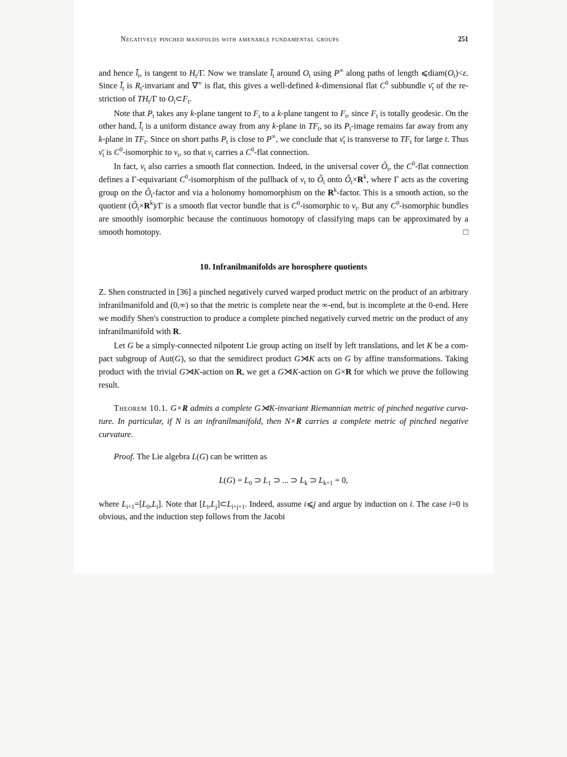Negatively pinched manifolds with amenable fundamental groups 251
and hence l̄t, is tangent to Ht/Γ. Now we translate l̄t around Ot using P∞ along paths of length ⩽diam(Ot)<ε. Since l̄t is Rt-invariant and ∇∞ is flat, this gives a well-defined k-dimensional flat C0 subbundle ν̄t of the restriction of THt/Γ to Ot⊂Ft.
Note that Pt takes any k-plane tangent to Ft to a k-plane tangent to Ft, since Ft is totally geodesic. On the other hand, l̄t is a uniform distance away from any k-plane in TFt, so its Pt-image remains far away from any k-plane in TFt. Since on short paths Pt is close to P∞, we conclude that ν̄t is transverse to TFt for large t. Thus ν̄t is C0-isomorphic to νt, so that νt carries a C0-flat connection.
In fact, νt also carries a smooth flat connection. Indeed, in the universal cover Õt, the C0-flat connection defines a Γ-equivariant C0-isomorphism of the pullback of νt to Õt onto Õt×Rk, where Γ acts as the covering group on the Õt-factor and via a holonomy homomorphism on the Rk-factor. This is a smooth action, so the quotient (Õt×Rk)/Γ is a smooth flat vector bundle that is C0-isomorphic to νt. But any C0-isomorphic bundles are smoothly isomorphic because the continuous homotopy of classifying maps can be approximated by a smooth homotopy. □
10. Infranilmanifolds are horosphere quotients
Z. Shen constructed in [36] a pinched negatively curved warped product metric on the product of an arbitrary infranilmanifold and (0,∞) so that the metric is complete near the ∞-end, but is incomplete at the 0-end. Here we modify Shen's construction to produce a complete pinched negatively curved metric on the product of any infranilmanifold with R.
Let G be a simply-connected nilpotent Lie group acting on itself by left translations, and let K be a compact subgroup of Aut(G), so that the semidirect product G⋊K acts on G by affine transformations. Taking product with the trivial G⋊K-action on R, we get a G⋊K-action on G×R for which we prove the following result.
Theorem 10.1. G×R admits a complete G⋊K-invariant Riemannian metric of pinched negative curvature. In particular, if N is an infranilmanifold, then N×R carries a complete metric of pinched negative curvature.
Proof. The Lie algebra L(G) can be written as
L(G) = L0 ⊃ L1 ⊃ ... ⊃ Lk ⊃ Lk+1 = 0,
where Li+1=[L0,Li]. Note that [Li,Lj]⊂Li+j+1. Indeed, assume i⩽j and argue by induction on i. The case i=0 is obvious, and the induction step follows from the Jacobi